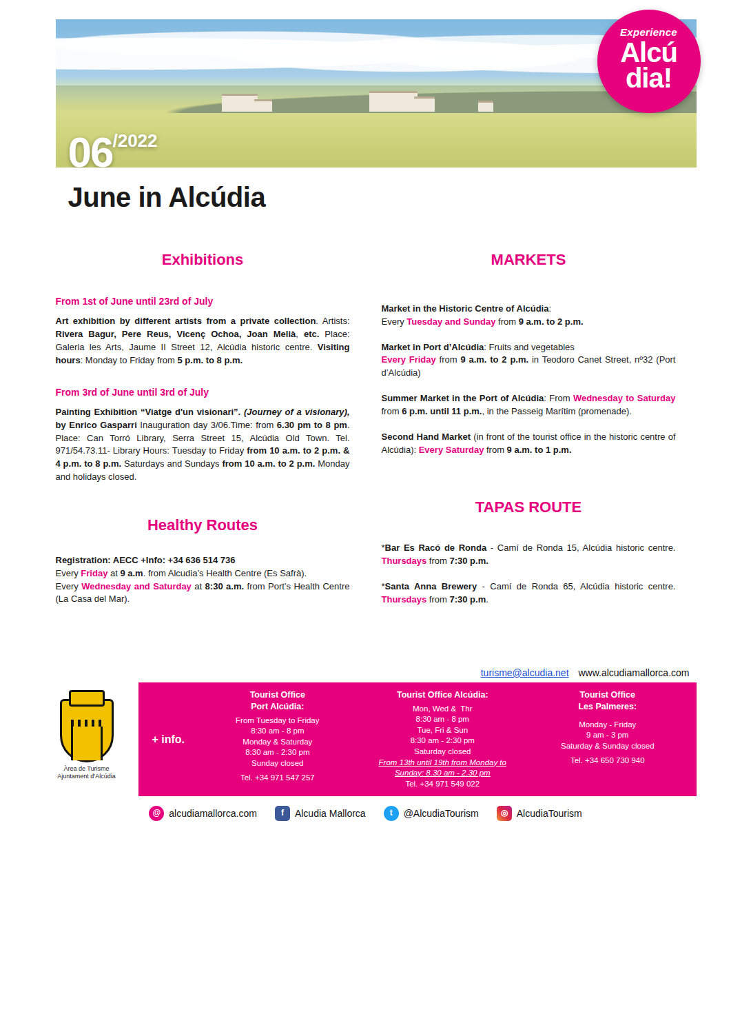06/2022
Experience
Alcú dia
June in Alcúdia
Exhibitions
From 1st of June until 23rd of July
Art exhibition by different artists from a private collection. Artists: Rivera Bagur, Pere Reus, Vicenç Ochoa, Joan Melià, etc. Place: Galeria les Arts, Jaume II Street 12, Alcúdia historic centre. Visiting hours: Monday to Friday from 5 p.m. to 8 p.m.
From 3rd of June until 3rd of July
Painting Exhibition “Viatge d'un visionari”. (Journey of a visionary), by Enrico Gasparri Inauguration day 3/06.Time: from 6.30 pm to 8 pm. Place: Can Torró Library, Serra Street 15, Alcúdia Old Town. Tel. 971/54.73.11- Library Hours: Tuesday to Friday from 10 a.m. to 2 p.m. & 4 p.m. to 8 p.m. Saturdays and Sundays from 10 a.m. to 2 p.m. Monday and holidays closed.
Healthy Routes
Registration: AECC +Info: +34 636 514 736
Every Friday at 9 a.m. from Alcudia’s Health Centre (Es Safrà).
Every Wednesday and Saturday at 8:30 a.m. from Port’s Health Centre (La Casa del Mar).
MARKETS
Market in the Historic Centre of Alcúdia:
Every Tuesday and Sunday from 9 a.m. to 2 p.m.
Market in Port d’Alcúdia: Fruits and vegetables
Every Friday from 9 a.m. to 2 p.m. in Teodoro Canet Street, nº32 (Port d’Alcúdia)
Summer Market in the Port of Alcúdia: From Wednesday to Saturday from 6 p.m. until 11 p.m., in the Passeig Marítim (promenade).
Second Hand Market (in front of the tourist office in the historic centre of Alcúdia): Every Saturday from 9 a.m. to 1 p.m.
TAPAS ROUTE
*Bar Es Racó de Ronda - Camí de Ronda 15, Alcúdia historic centre. Thursdays from 7:30 p.m.
*Santa Anna Brewery - Camí de Ronda 65, Alcúdia historic centre. Thursdays from 7:30 p.m.
turisme@alcudia.net www.alcudiamallorca.com
Àrea de Turisme
Ajuntament d’Alcúdia
+ info.
Tourist Office
Port Alcúdia:
From Tuesday to Friday
8:30 am - 8 pm
Monday & Saturday
8:30 am - 2:30 pm
Sunday closed
Tel. +34 971 547 257
Tourist Office Alcúdia:
Mon, Wed & Thr
8:30 am - 8 pm
Tue, Fri & Sun
8:30 am - 2:30 pm
Saturday closed
From 13th until 19th from Monday to Sunday: 8.30 am - 2.30 pm
Tel. +34 971 549 022
Tourist Office
Les Palmeres:
Monday - Friday
9 am - 3 pm
Saturday & Sunday closed
Tel. +34 650 730 940
@ alcudiamallorca.com
f Alcudia Mallorca
t @AlcudiaTourism
◎ AlcudiaTourism